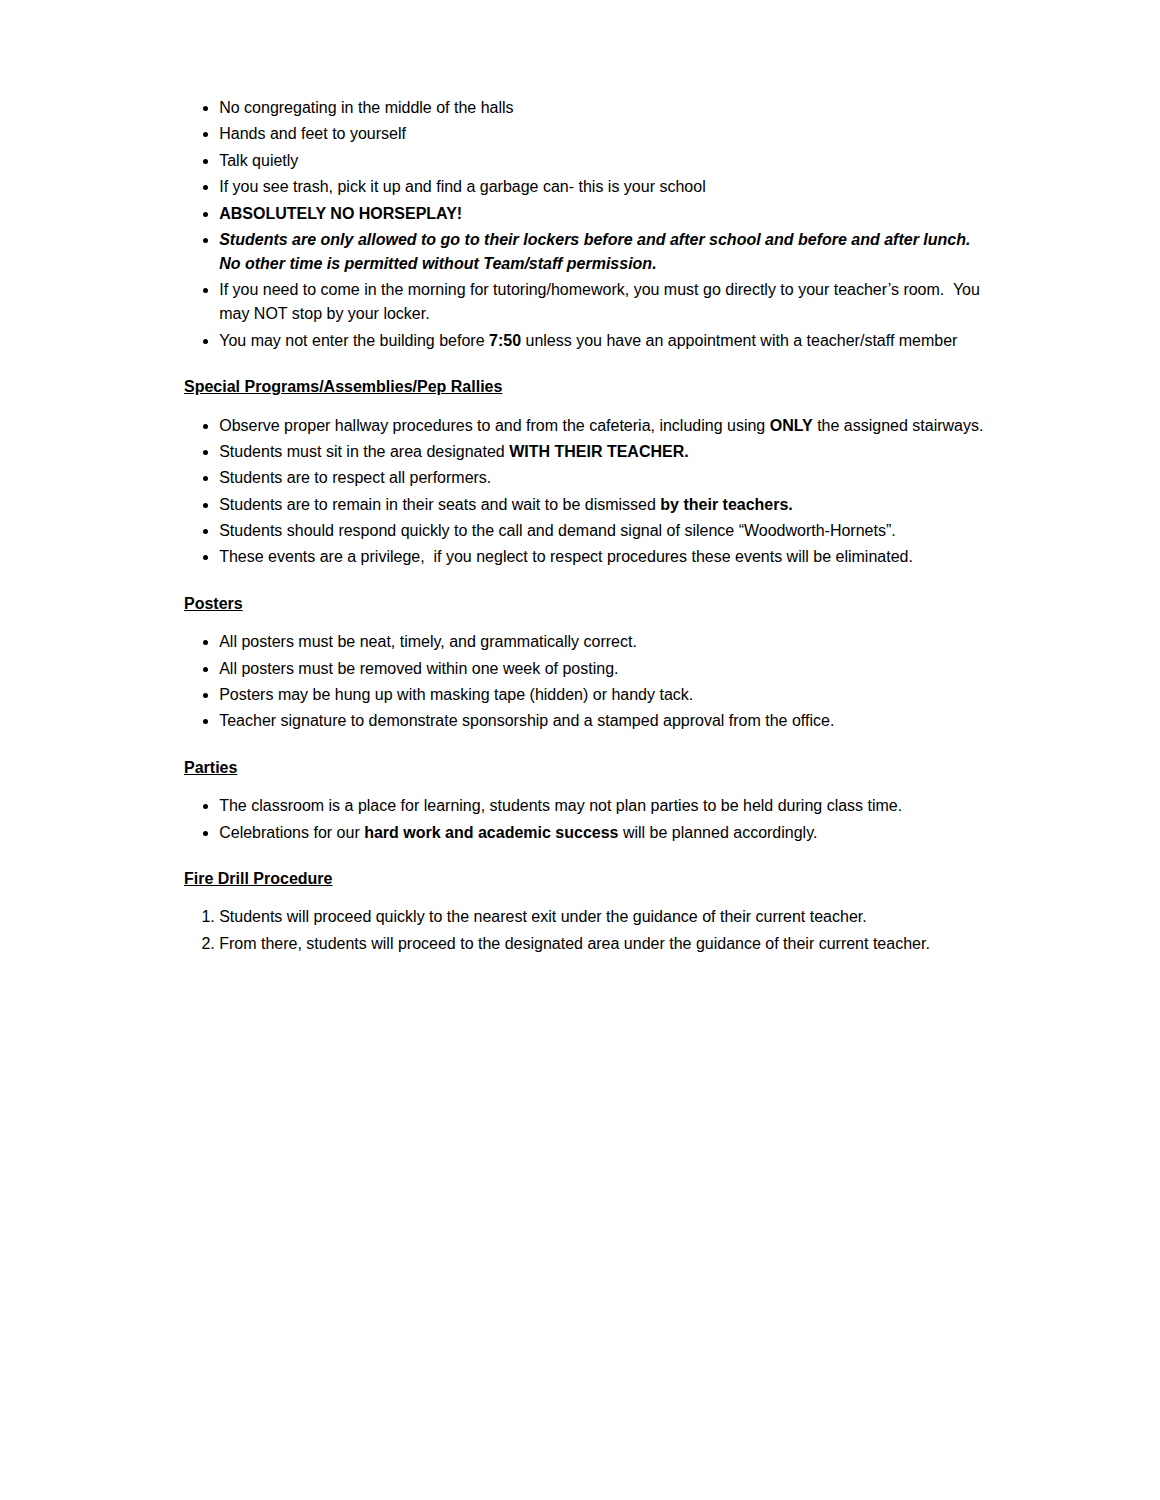No congregating in the middle of the halls
Hands and feet to yourself
Talk quietly
If you see trash, pick it up and find a garbage can- this is your school
ABSOLUTELY NO HORSEPLAY!
Students are only allowed to go to their lockers before and after school and before and after lunch. No other time is permitted without Team/staff permission.
If you need to come in the morning for tutoring/homework, you must go directly to your teacher’s room. You may NOT stop by your locker.
You may not enter the building before 7:50 unless you have an appointment with a teacher/staff member
Special Programs/Assemblies/Pep Rallies
Observe proper hallway procedures to and from the cafeteria, including using ONLY the assigned stairways.
Students must sit in the area designated WITH THEIR TEACHER.
Students are to respect all performers.
Students are to remain in their seats and wait to be dismissed by their teachers.
Students should respond quickly to the call and demand signal of silence “Woodworth-Hornets”.
These events are a privilege, if you neglect to respect procedures these events will be eliminated.
Posters
All posters must be neat, timely, and grammatically correct.
All posters must be removed within one week of posting.
Posters may be hung up with masking tape (hidden) or handy tack.
Teacher signature to demonstrate sponsorship and a stamped approval from the office.
Parties
The classroom is a place for learning, students may not plan parties to be held during class time.
Celebrations for our hard work and academic success will be planned accordingly.
Fire Drill Procedure
Students will proceed quickly to the nearest exit under the guidance of their current teacher.
From there, students will proceed to the designated area under the guidance of their current teacher.